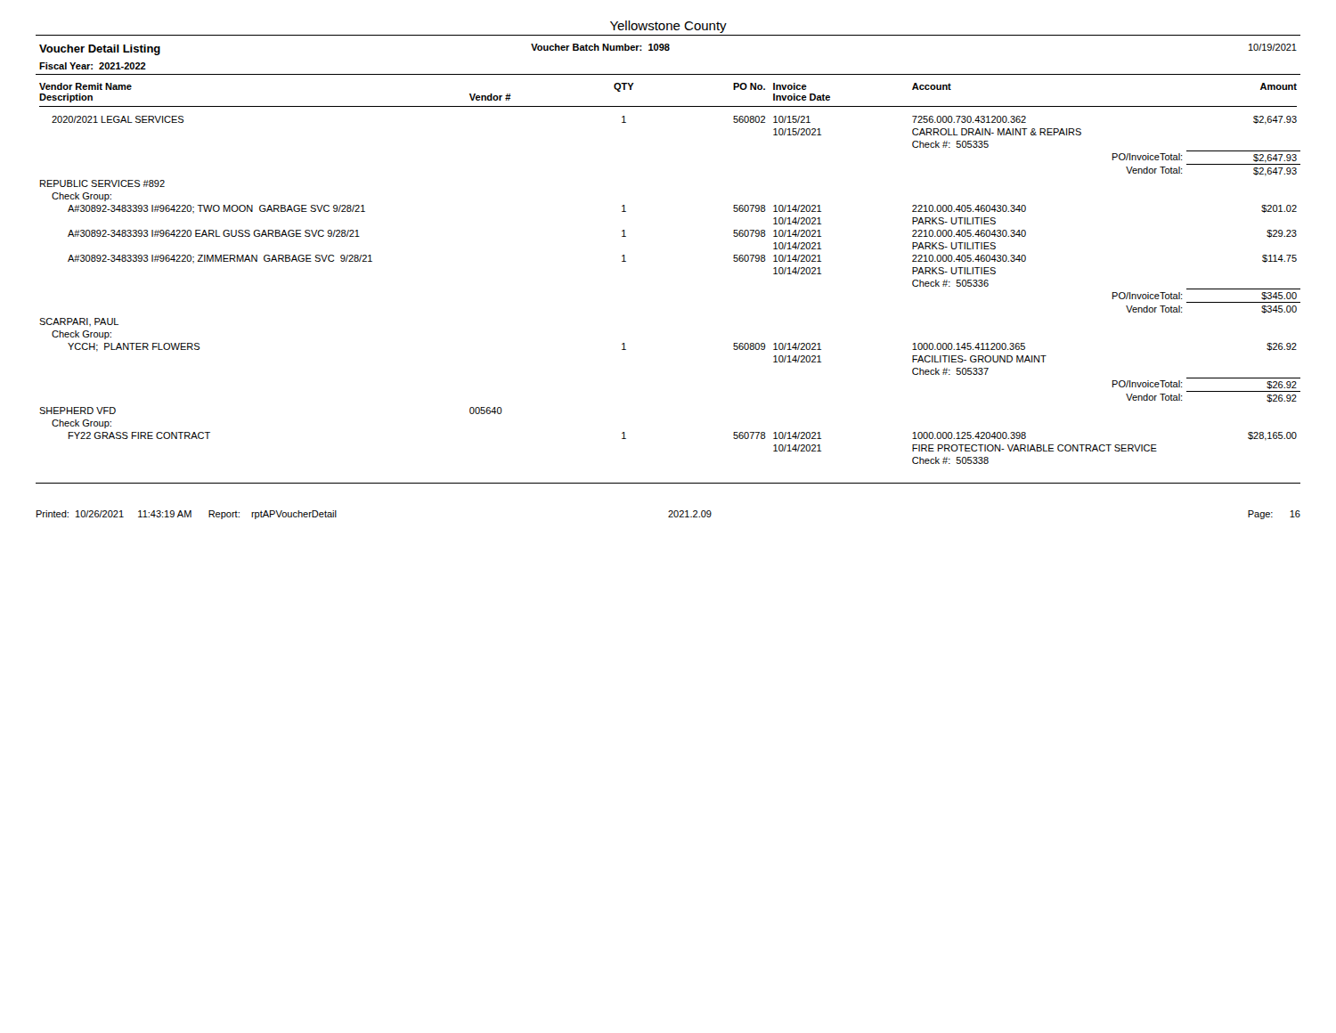Yellowstone County
| Voucher Detail Listing | Voucher Batch Number: 1098 | 10/19/2021 |
| Fiscal Year: 2021-2022 |
| Vendor Remit Name Description | Vendor # | QTY | PO No. | Invoice Invoice Date | Account | Amount |
| --- | --- | --- | --- | --- | --- | --- |
| 2020/2021 LEGAL SERVICES | | 1 | 560802 | 10/15/21 | 7256.000.730.431200.362 | $2,647.93 |
| | | | | 10/15/2021 | CARROLL DRAIN- MAINT & REPAIRS | |
| | | | | | Check #: 505335 | |
| | | | | | PO/InvoiceTotal: | $2,647.93 |
| | | | | | Vendor Total: | $2,647.93 |
| REPUBLIC SERVICES #892 |
| Check Group: |
| A#30892-3483393 I#964220; TWO MOON GARBAGE SVC 9/28/21 | | 1 | 560798 | 10/14/2021 | 2210.000.405.460430.340 | $201.02 |
| | | | | 10/14/2021 | PARKS- UTILITIES | |
| A#30892-3483393 I#964220 EARL GUSS GARBAGE SVC 9/28/21 | | 1 | 560798 | 10/14/2021 | 2210.000.405.460430.340 | $29.23 |
| | | | | 10/14/2021 | PARKS- UTILITIES | |
| A#30892-3483393 I#964220; ZIMMERMAN GARBAGE SVC 9/28/21 | | 1 | 560798 | 10/14/2021 | 2210.000.405.460430.340 | $114.75 |
| | | | | 10/14/2021 | PARKS- UTILITIES | |
| | | | | | Check #: 505336 | |
| | | | | | PO/InvoiceTotal: | $345.00 |
| | | | | | Vendor Total: | $345.00 |
| SCARPARI, PAUL |
| Check Group: |
| YCCH; PLANTER FLOWERS | | 1 | 560809 | 10/14/2021 | 1000.000.145.411200.365 | $26.92 |
| | | | | 10/14/2021 | FACILITIES- GROUND MAINT | |
| | | | | | Check #: 505337 | |
| | | | | | PO/InvoiceTotal: | $26.92 |
| | | | | | Vendor Total: | $26.92 |
| SHEPHERD VFD | 005640 | |
| Check Group: |
| FY22 GRASS FIRE CONTRACT | | 1 | 560778 | 10/14/2021 | 1000.000.125.420400.398 | $28,165.00 |
| | | | | 10/14/2021 | FIRE PROTECTION- VARIABLE CONTRACT SERVICE | |
| | | | | | Check #: 505338 | |
| Printed: 10/26/2021 11:43:19 AM Report: rptAPVoucherDetail | 2021.2.09 | Page: 16 |